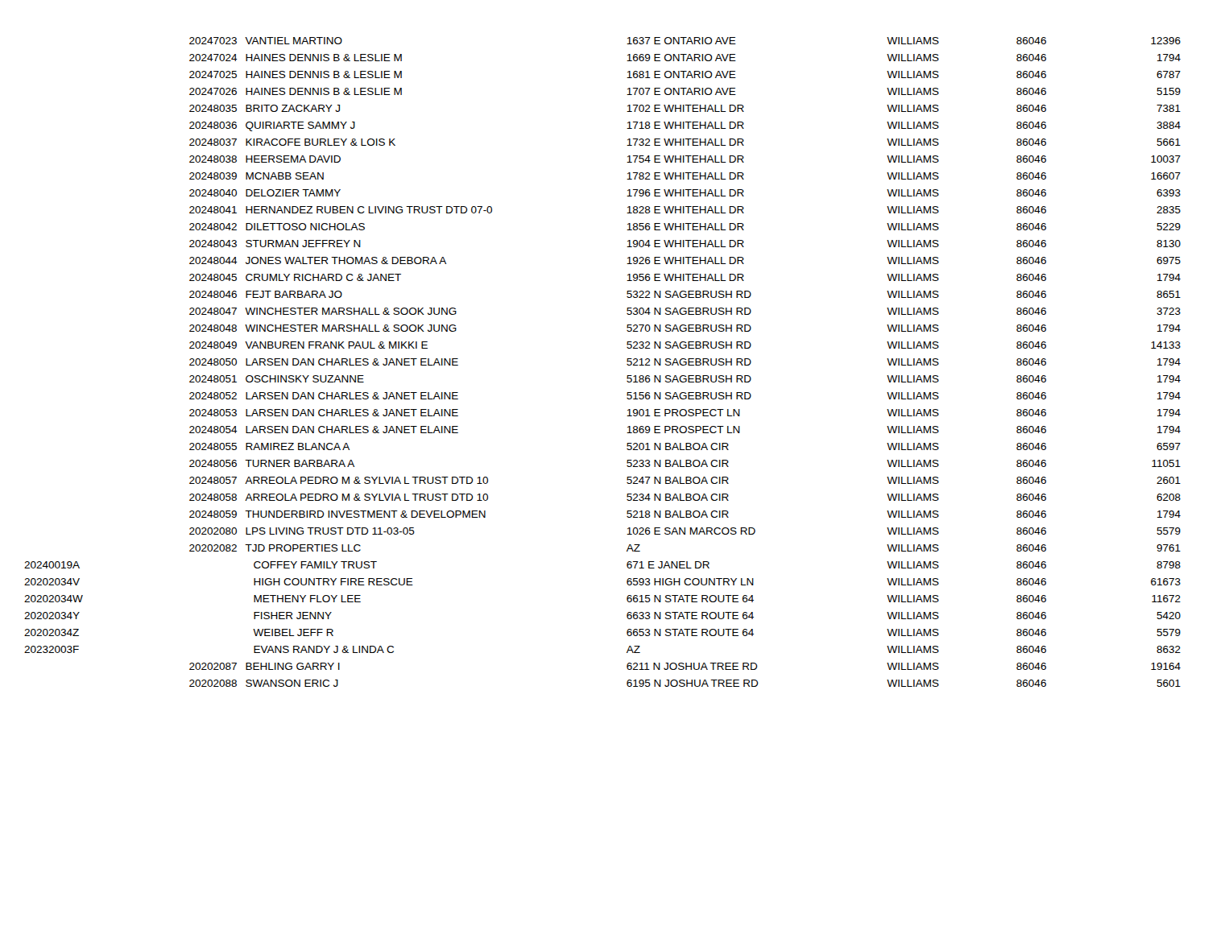| | 20247023 | VANTIEL MARTINO | 1637 E ONTARIO AVE | WILLIAMS | 86046 | 12396 |
| | 20247024 | HAINES DENNIS B & LESLIE M | 1669 E ONTARIO AVE | WILLIAMS | 86046 | 1794 |
| | 20247025 | HAINES DENNIS B & LESLIE M | 1681 E ONTARIO AVE | WILLIAMS | 86046 | 6787 |
| | 20247026 | HAINES DENNIS B & LESLIE M | 1707 E ONTARIO AVE | WILLIAMS | 86046 | 5159 |
| | 20248035 | BRITO ZACKARY J | 1702 E WHITEHALL DR | WILLIAMS | 86046 | 7381 |
| | 20248036 | QUIRIARTE SAMMY J | 1718 E WHITEHALL DR | WILLIAMS | 86046 | 3884 |
| | 20248037 | KIRACOFE BURLEY & LOIS K | 1732 E WHITEHALL DR | WILLIAMS | 86046 | 5661 |
| | 20248038 | HEERSEMA DAVID | 1754 E WHITEHALL DR | WILLIAMS | 86046 | 10037 |
| | 20248039 | MCNABB SEAN | 1782 E WHITEHALL DR | WILLIAMS | 86046 | 16607 |
| | 20248040 | DELOZIER TAMMY | 1796 E WHITEHALL DR | WILLIAMS | 86046 | 6393 |
| | 20248041 | HERNANDEZ RUBEN C LIVING TRUST DTD 07-0 | 1828 E WHITEHALL DR | WILLIAMS | 86046 | 2835 |
| | 20248042 | DILETTOSO NICHOLAS | 1856 E WHITEHALL DR | WILLIAMS | 86046 | 5229 |
| | 20248043 | STURMAN JEFFREY N | 1904 E WHITEHALL DR | WILLIAMS | 86046 | 8130 |
| | 20248044 | JONES WALTER THOMAS & DEBORA A | 1926 E WHITEHALL DR | WILLIAMS | 86046 | 6975 |
| | 20248045 | CRUMLY RICHARD C & JANET | 1956 E WHITEHALL DR | WILLIAMS | 86046 | 1794 |
| | 20248046 | FEJT BARBARA JO | 5322 N SAGEBRUSH RD | WILLIAMS | 86046 | 8651 |
| | 20248047 | WINCHESTER MARSHALL & SOOK JUNG | 5304 N SAGEBRUSH RD | WILLIAMS | 86046 | 3723 |
| | 20248048 | WINCHESTER MARSHALL & SOOK JUNG | 5270 N SAGEBRUSH RD | WILLIAMS | 86046 | 1794 |
| | 20248049 | VANBUREN FRANK PAUL & MIKKI E | 5232 N SAGEBRUSH RD | WILLIAMS | 86046 | 14133 |
| | 20248050 | LARSEN DAN CHARLES & JANET ELAINE | 5212 N SAGEBRUSH RD | WILLIAMS | 86046 | 1794 |
| | 20248051 | OSCHINSKY SUZANNE | 5186 N SAGEBRUSH RD | WILLIAMS | 86046 | 1794 |
| | 20248052 | LARSEN DAN CHARLES & JANET ELAINE | 5156 N SAGEBRUSH RD | WILLIAMS | 86046 | 1794 |
| | 20248053 | LARSEN DAN CHARLES & JANET ELAINE | 1901 E PROSPECT LN | WILLIAMS | 86046 | 1794 |
| | 20248054 | LARSEN DAN CHARLES & JANET ELAINE | 1869 E PROSPECT LN | WILLIAMS | 86046 | 1794 |
| | 20248055 | RAMIREZ BLANCA A | 5201 N BALBOA CIR | WILLIAMS | 86046 | 6597 |
| | 20248056 | TURNER BARBARA A | 5233 N BALBOA CIR | WILLIAMS | 86046 | 11051 |
| | 20248057 | ARREOLA PEDRO M & SYLVIA L TRUST DTD 10 | 5247 N BALBOA CIR | WILLIAMS | 86046 | 2601 |
| | 20248058 | ARREOLA PEDRO M & SYLVIA L TRUST DTD 10 | 5234 N BALBOA CIR | WILLIAMS | 86046 | 6208 |
| | 20248059 | THUNDERBIRD INVESTMENT & DEVELOPMEN | 5218 N BALBOA CIR | WILLIAMS | 86046 | 1794 |
| | 20202080 | LPS LIVING TRUST DTD 11-03-05 | 1026 E SAN MARCOS RD | WILLIAMS | 86046 | 5579 |
| | 20202082 | TJD PROPERTIES LLC | AZ | WILLIAMS | 86046 | 9761 |
| 20240019A | | COFFEY FAMILY TRUST | 671 E JANEL DR | WILLIAMS | 86046 | 8798 |
| 20202034V | | HIGH COUNTRY FIRE RESCUE | 6593 HIGH COUNTRY LN | WILLIAMS | 86046 | 61673 |
| 20202034W | | METHENY FLOY LEE | 6615 N STATE ROUTE 64 | WILLIAMS | 86046 | 11672 |
| 20202034Y | | FISHER JENNY | 6633 N STATE ROUTE 64 | WILLIAMS | 86046 | 5420 |
| 20202034Z | | WEIBEL JEFF R | 6653 N STATE ROUTE 64 | WILLIAMS | 86046 | 5579 |
| 20232003F | | EVANS RANDY J & LINDA C | AZ | WILLIAMS | 86046 | 8632 |
| | 20202087 | BEHLING GARRY I | 6211 N JOSHUA TREE RD | WILLIAMS | 86046 | 19164 |
| | 20202088 | SWANSON ERIC J | 6195 N JOSHUA TREE RD | WILLIAMS | 86046 | 5601 |